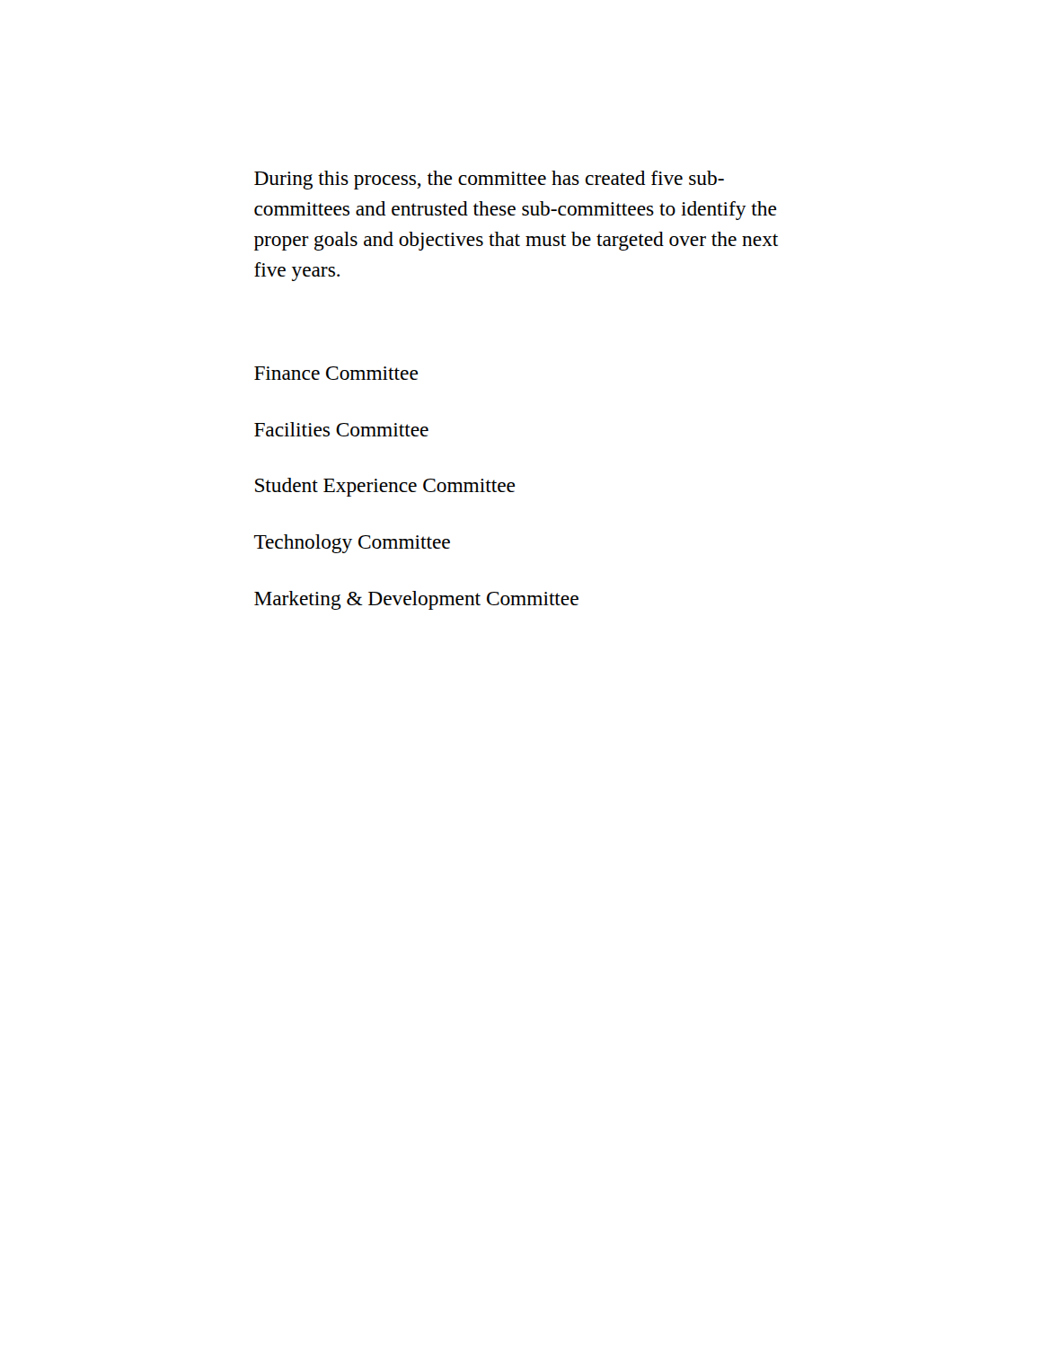During this process, the committee has created five sub-committees and entrusted these sub-committees to identify the proper goals and objectives that must be targeted over the next five years.
Finance Committee
Facilities Committee
Student Experience Committee
Technology Committee
Marketing & Development Committee